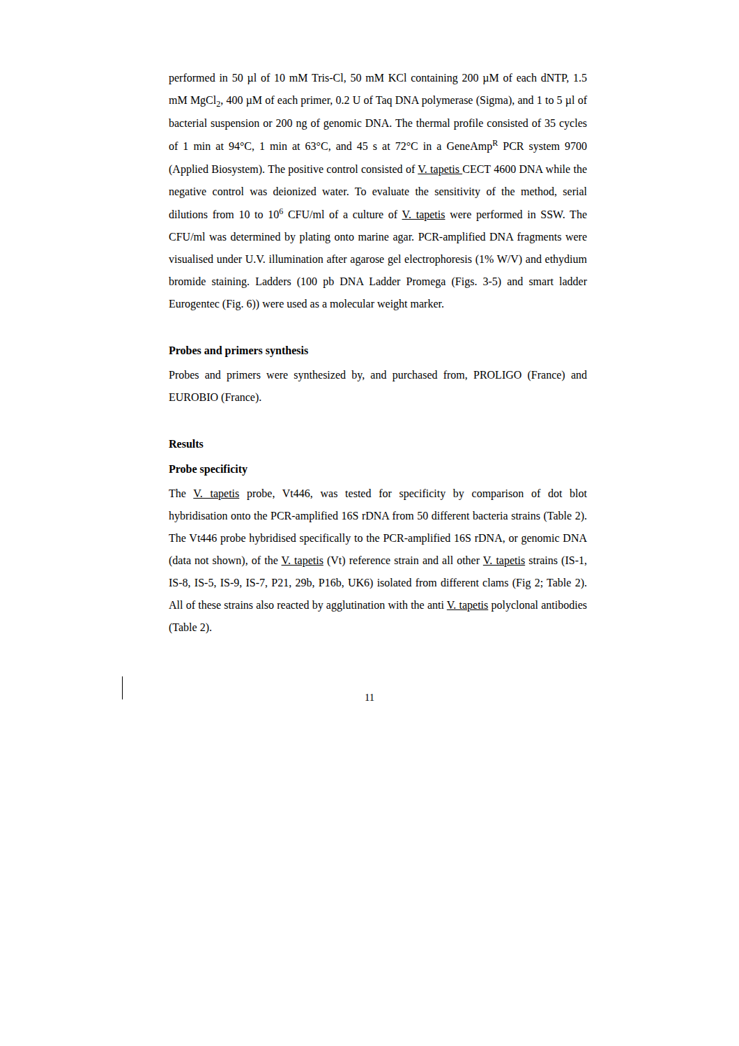performed in 50 µl of 10 mM Tris-Cl, 50 mM KCl containing 200 µM of each dNTP, 1.5 mM MgCl2, 400 µM of each primer, 0.2 U of Taq DNA polymerase (Sigma), and 1 to 5 µl of bacterial suspension or 200 ng of genomic DNA. The thermal profile consisted of 35 cycles of 1 min at 94°C, 1 min at 63°C, and 45 s at 72°C in a GeneAmpR PCR system 9700 (Applied Biosystem). The positive control consisted of V. tapetis CECT 4600 DNA while the negative control was deionized water. To evaluate the sensitivity of the method, serial dilutions from 10 to 106 CFU/ml of a culture of V. tapetis were performed in SSW. The CFU/ml was determined by plating onto marine agar. PCR-amplified DNA fragments were visualised under U.V. illumination after agarose gel electrophoresis (1% W/V) and ethydium bromide staining. Ladders (100 pb DNA Ladder Promega (Figs. 3-5) and smart ladder Eurogentec (Fig. 6)) were used as a molecular weight marker.
Probes and primers synthesis
Probes and primers were synthesized by, and purchased from, PROLIGO (France) and EUROBIO (France).
Results
Probe specificity
The V. tapetis probe, Vt446, was tested for specificity by comparison of dot blot hybridisation onto the PCR-amplified 16S rDNA from 50 different bacteria strains (Table 2). The Vt446 probe hybridised specifically to the PCR-amplified 16S rDNA, or genomic DNA (data not shown), of the V. tapetis (Vt) reference strain and all other V. tapetis strains (IS-1, IS-8, IS-5, IS-9, IS-7, P21, 29b, P16b, UK6) isolated from different clams (Fig 2; Table 2). All of these strains also reacted by agglutination with the anti V. tapetis polyclonal antibodies (Table 2).
11